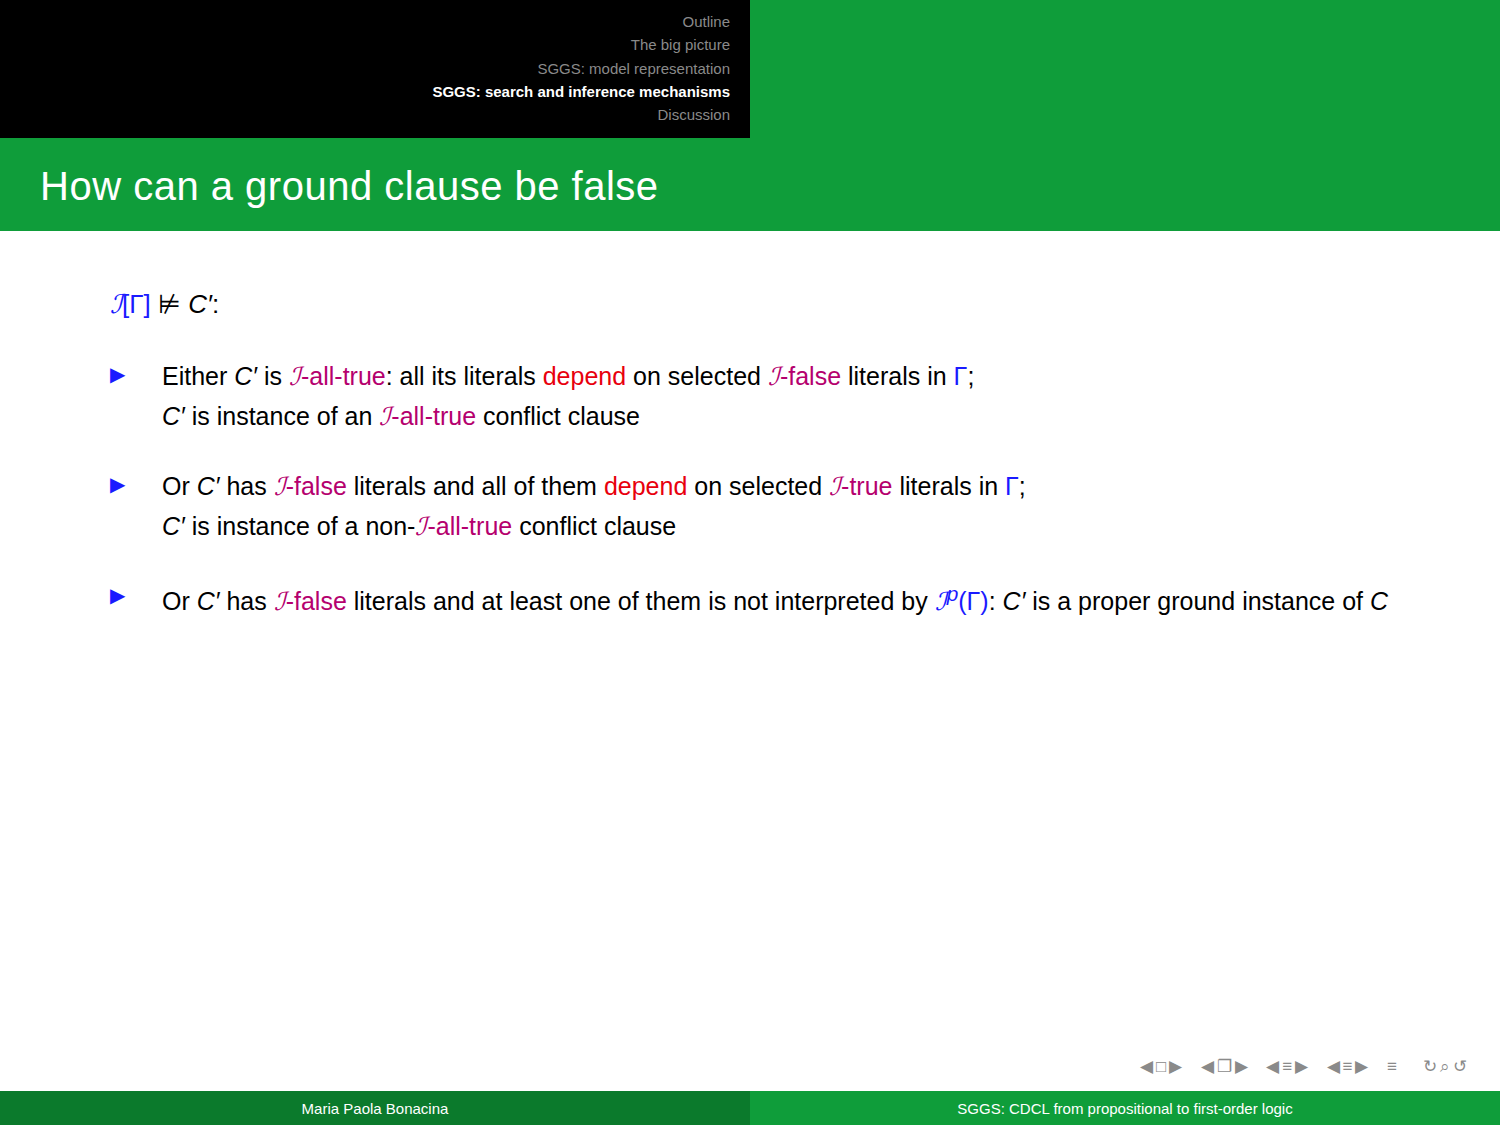Outline
The big picture
SGGS: model representation
SGGS: search and inference mechanisms
Discussion
How can a ground clause be false
ℐ[Γ] ⊭ C′:
Either C′ is ℐ-all-true: all its literals depend on selected ℐ-false literals in Γ; C′ is instance of an ℐ-all-true conflict clause
Or C′ has ℐ-false literals and all of them depend on selected ℐ-true literals in Γ; C′ is instance of a non-ℐ-all-true conflict clause
Or C′ has ℐ-false literals and at least one of them is not interpreted by ℐp(Γ): C′ is a proper ground instance of C
◀□▶ ◀❐▶ ◀≡▶ ◀≡▶ ≡ ↻⌕↺
Maria Paola Bonacina
SGGS: CDCL from propositional to first-order logic